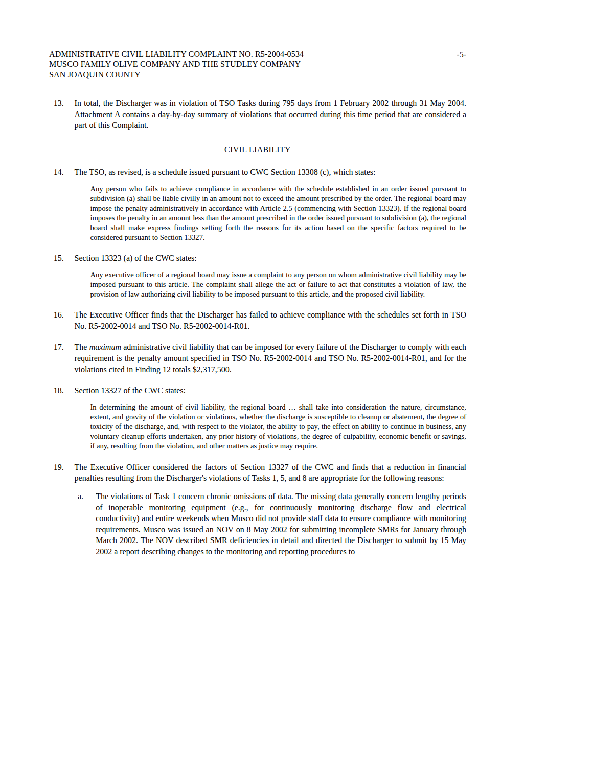-5-
Administrative Civil Liability Complaint No. R5-2004-0534
Musco Family Olive Company and The Studley Company
San Joaquin County
In total, the Discharger was in violation of TSO Tasks during 795 days from 1 February 2002 through 31 May 2004. Attachment A contains a day-by-day summary of violations that occurred during this time period that are considered a part of this Complaint.
Civil Liability
The TSO, as revised, is a schedule issued pursuant to CWC Section 13308 (c), which states:
Any person who fails to achieve compliance in accordance with the schedule established in an order issued pursuant to subdivision (a) shall be liable civilly in an amount not to exceed the amount prescribed by the order. The regional board may impose the penalty administratively in accordance with Article 2.5 (commencing with Section 13323). If the regional board imposes the penalty in an amount less than the amount prescribed in the order issued pursuant to subdivision (a), the regional board shall make express findings setting forth the reasons for its action based on the specific factors required to be considered pursuant to Section 13327.
Section 13323 (a) of the CWC states:
Any executive officer of a regional board may issue a complaint to any person on whom administrative civil liability may be imposed pursuant to this article. The complaint shall allege the act or failure to act that constitutes a violation of law, the provision of law authorizing civil liability to be imposed pursuant to this article, and the proposed civil liability.
The Executive Officer finds that the Discharger has failed to achieve compliance with the schedules set forth in TSO No. R5-2002-0014 and TSO No. R5-2002-0014-R01.
The maximum administrative civil liability that can be imposed for every failure of the Discharger to comply with each requirement is the penalty amount specified in TSO No. R5-2002-0014 and TSO No. R5-2002-0014-R01, and for the violations cited in Finding 12 totals $2,317,500.
Section 13327 of the CWC states:
In determining the amount of civil liability, the regional board … shall take into consideration the nature, circumstance, extent, and gravity of the violation or violations, whether the discharge is susceptible to cleanup or abatement, the degree of toxicity of the discharge, and, with respect to the violator, the ability to pay, the effect on ability to continue in business, any voluntary cleanup efforts undertaken, any prior history of violations, the degree of culpability, economic benefit or savings, if any, resulting from the violation, and other matters as justice may require.
The Executive Officer considered the factors of Section 13327 of the CWC and finds that a reduction in financial penalties resulting from the Discharger's violations of Tasks 1, 5, and 8 are appropriate for the following reasons:
The violations of Task 1 concern chronic omissions of data. The missing data generally concern lengthy periods of inoperable monitoring equipment (e.g., for continuously monitoring discharge flow and electrical conductivity) and entire weekends when Musco did not provide staff data to ensure compliance with monitoring requirements. Musco was issued an NOV on 8 May 2002 for submitting incomplete SMRs for January through March 2002. The NOV described SMR deficiencies in detail and directed the Discharger to submit by 15 May 2002 a report describing changes to the monitoring and reporting procedures to